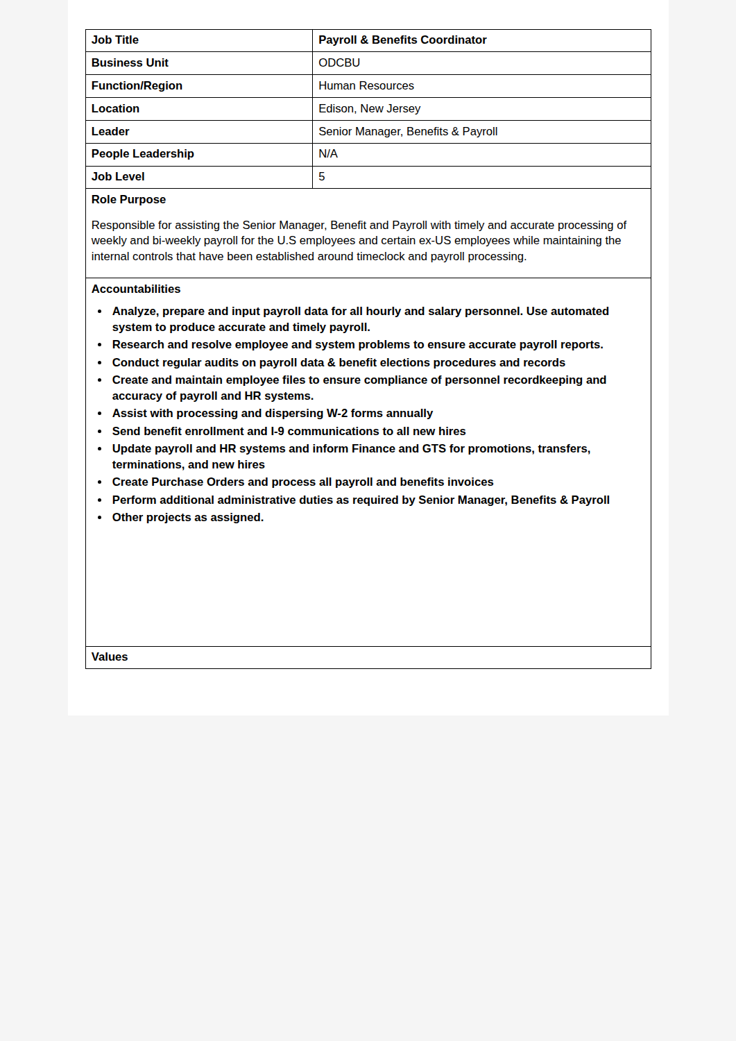| Job Title | Payroll & Benefits Coordinator |
| Business Unit | ODCBU |
| Function/Region | Human Resources |
| Location | Edison, New Jersey |
| Leader | Senior Manager, Benefits & Payroll |
| People Leadership | N/A |
| Job Level | 5 |
| Role Purpose Responsible for assisting the Senior Manager, Benefit and Payroll with timely and accurate processing of weekly and bi-weekly payroll for the U.S employees and certain ex-US employees while maintaining the internal controls that have been established around timeclock and payroll processing. |
| Accountabilities Analyze, prepare and input payroll data for all hourly and salary personnel. Use automated system to produce accurate and timely payroll. Research and resolve employee and system problems to ensure accurate payroll reports. Conduct regular audits on payroll data & benefit elections procedures and records Create and maintain employee files to ensure compliance of personnel recordkeeping and accuracy of payroll and HR systems. Assist with processing and dispersing W-2 forms annually Send benefit enrollment and I-9 communications to all new hires Update payroll and HR systems and inform Finance and GTS for promotions, transfers, terminations, and new hires Create Purchase Orders and process all payroll and benefits invoices Perform additional administrative duties as required by Senior Manager, Benefits & Payroll Other projects as assigned. |
| Values |